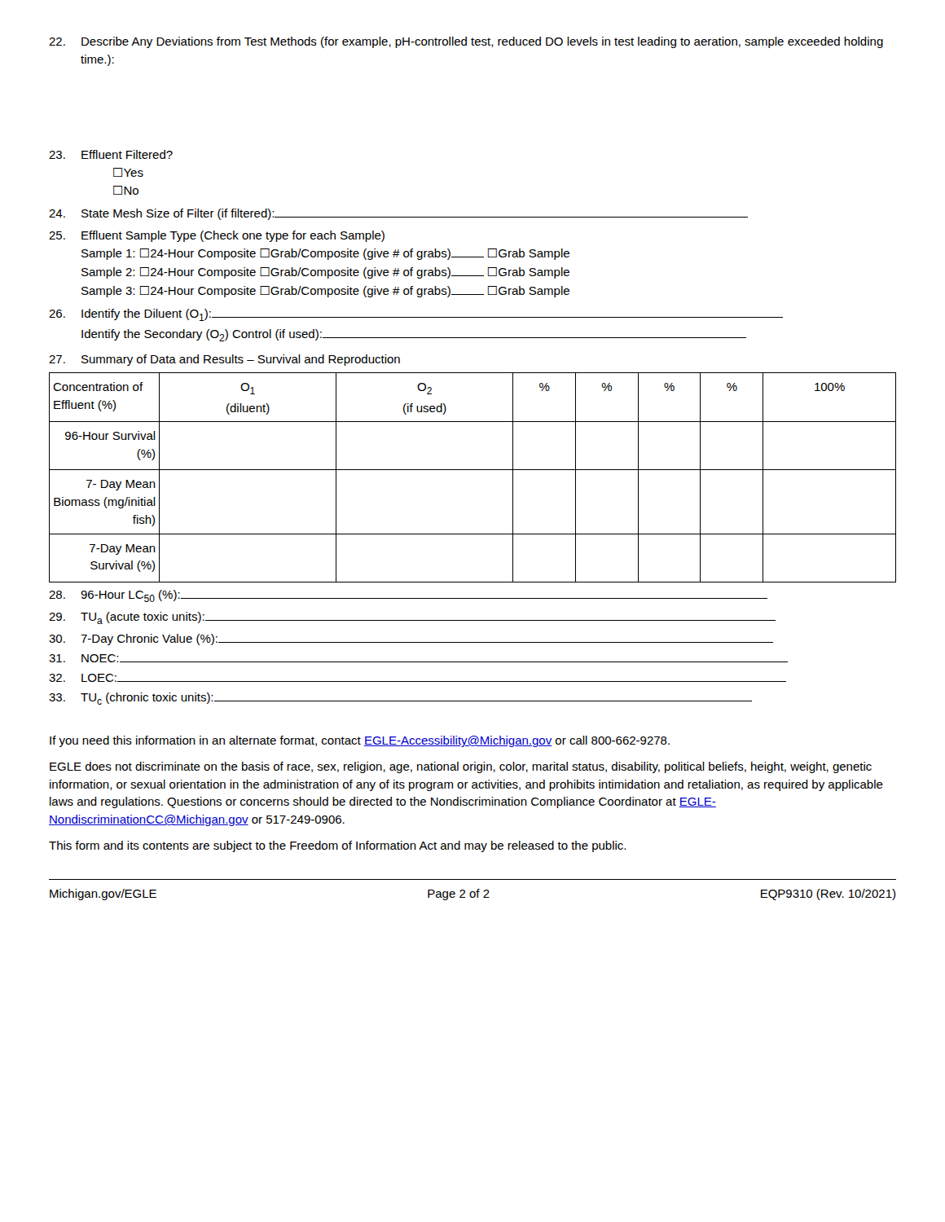22. Describe Any Deviations from Test Methods (for example, pH-controlled test, reduced DO levels in test leading to aeration, sample exceeded holding time.):
23. Effluent Filtered?
☐Yes
☐No
24. State Mesh Size of Filter (if filtered):
25. Effluent Sample Type (Check one type for each Sample)
Sample 1: ☐24-Hour Composite ☐Grab/Composite (give # of grabs) ☐Grab Sample
Sample 2: ☐24-Hour Composite ☐Grab/Composite (give # of grabs) ☐Grab Sample
Sample 3: ☐24-Hour Composite ☐Grab/Composite (give # of grabs) ☐Grab Sample
26. Identify the Diluent (O1):
Identify the Secondary (O2) Control (if used):
27. Summary of Data and Results – Survival and Reproduction
| Concentration of Effluent (%) | O 1 (diluent) | O 2 (if used) | % | % | % | % | 100% |
| --- | --- | --- | --- | --- | --- | --- | --- |
| 96-Hour Survival (%) | | | | | | | |
| 7- Day Mean Biomass (mg/initial fish) | | | | | | | |
| 7-Day Mean Survival (%) | | | | | | | |
28. 96-Hour LC50 (%):
29. TUa (acute toxic units):
30. 7-Day Chronic Value (%):
31. NOEC:
32. LOEC:
33. TUc (chronic toxic units):
If you need this information in an alternate format, contact EGLE-Accessibility@Michigan.gov or call 800-662-9278.
EGLE does not discriminate on the basis of race, sex, religion, age, national origin, color, marital status, disability, political beliefs, height, weight, genetic information, or sexual orientation in the administration of any of its program or activities, and prohibits intimidation and retaliation, as required by applicable laws and regulations. Questions or concerns should be directed to the Nondiscrimination Compliance Coordinator at EGLE-NondiscriminationCC@Michigan.gov or 517-249-0906.
This form and its contents are subject to the Freedom of Information Act and may be released to the public.
Michigan.gov/EGLE Page 2 of 2 EQP9310 (Rev. 10/2021)